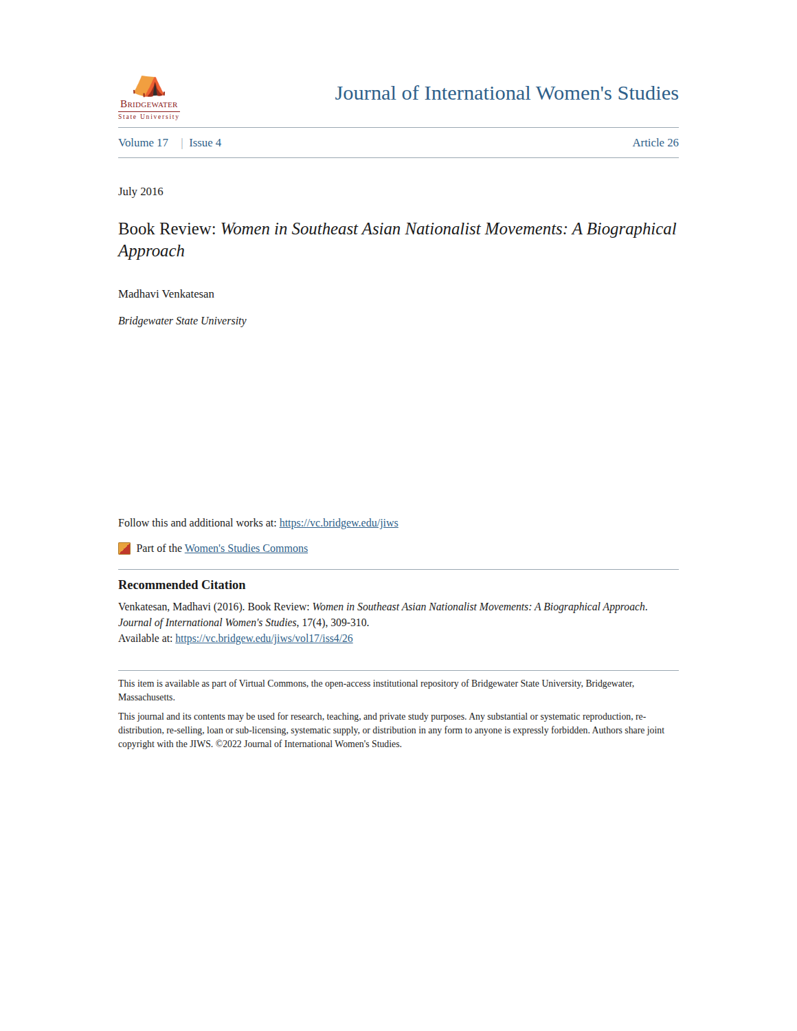⛺ Bridgewater State University
Journal of International Women's Studies
Volume 17|Issue 4
Article 26
July 2016
Book Review: Women in Southeast Asian Nationalist Movements: A Biographical Approach
Madhavi Venkatesan
Bridgewater State University
Follow this and additional works at: https://vc.bridgew.edu/jiws
Part of the Women's Studies Commons
Recommended Citation
Venkatesan, Madhavi (2016). Book Review: Women in Southeast Asian Nationalist Movements: A Biographical Approach. Journal of International Women's Studies, 17(4), 309-310.
Available at: https://vc.bridgew.edu/jiws/vol17/iss4/26
This item is available as part of Virtual Commons, the open-access institutional repository of Bridgewater State University, Bridgewater, Massachusetts.
This journal and its contents may be used for research, teaching, and private study purposes. Any substantial or systematic reproduction, re-distribution, re-selling, loan or sub-licensing, systematic supply, or distribution in any form to anyone is expressly forbidden. Authors share joint copyright with the JIWS. ©2022 Journal of International Women's Studies.